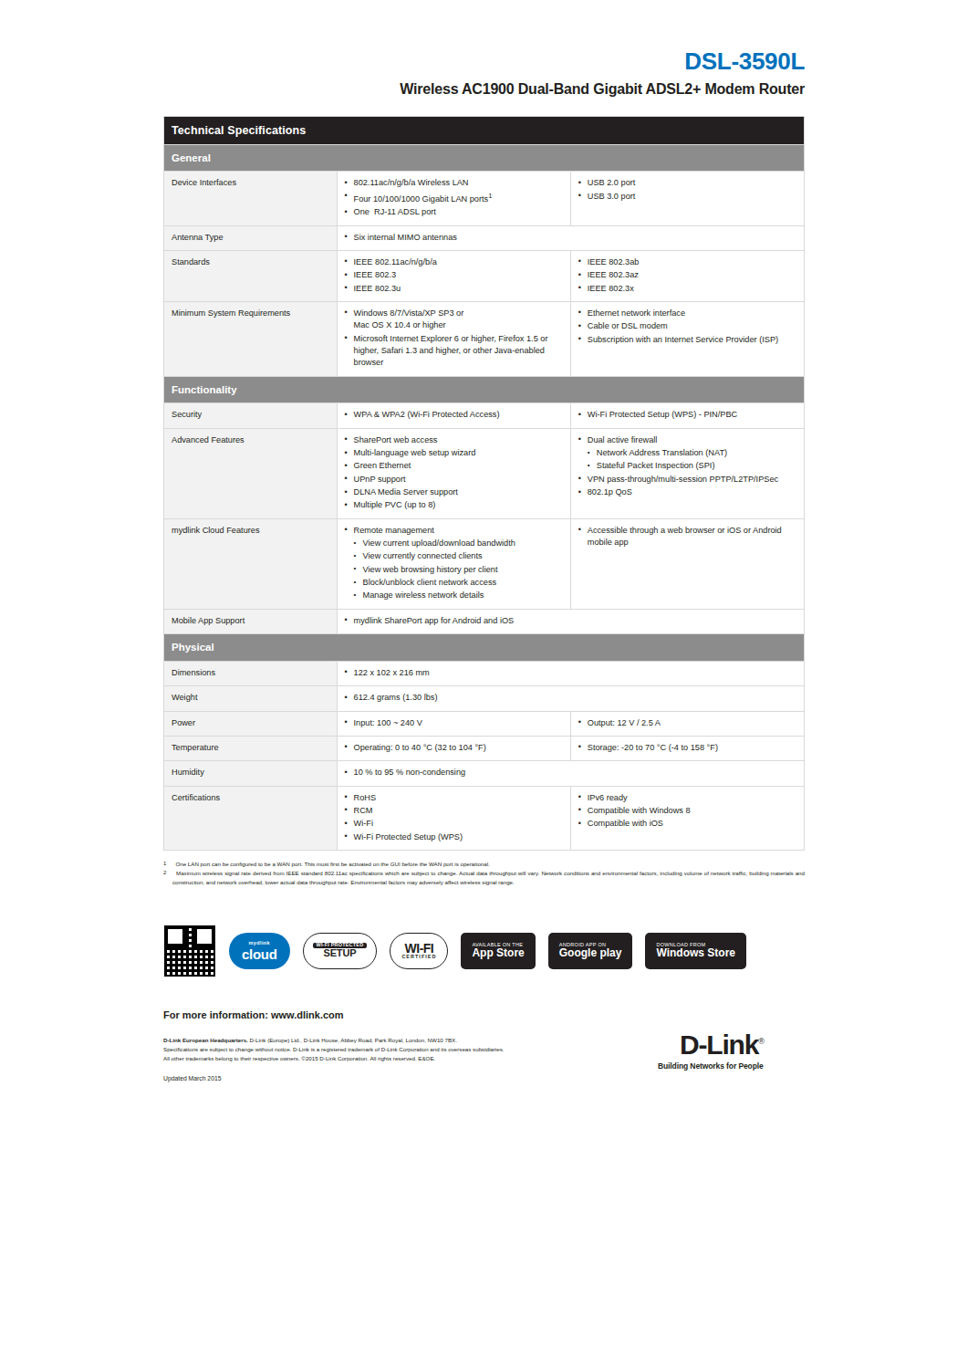DSL-3590L
Wireless AC1900 Dual-Band Gigabit ADSL2+ Modem Router
| Technical Specifications |
| --- |
| General |
| Device Interfaces | 802.11ac/n/g/b/a Wireless LAN Four 10/100/1000 Gigabit LAN ports 1 One RJ-11 ADSL port | USB 2.0 port USB 3.0 port |
| Antenna Type | Six internal MIMO antennas |
| Standards | IEEE 802.11ac/n/g/b/a IEEE 802.3 IEEE 802.3u | IEEE 802.3ab IEEE 802.3az IEEE 802.3x |
| Minimum System Requirements | Windows 8/7/Vista/XP SP3 or Mac OS X 10.4 or higher Microsoft Internet Explorer 6 or higher, Firefox 1.5 or higher, Safari 1.3 and higher, or other Java-enabled browser | Ethernet network interface Cable or DSL modem Subscription with an Internet Service Provider (ISP) |
| Functionality |
| Security | WPA & WPA2 (Wi-Fi Protected Access) | Wi-Fi Protected Setup (WPS) - PIN/PBC |
| Advanced Features | SharePort web access Multi-language web setup wizard Green Ethernet UPnP support DLNA Media Server support Multiple PVC (up to 8) | Dual active firewall Network Address Translation (NAT) Stateful Packet Inspection (SPI) VPN pass-through/multi-session PPTP/L2TP/IPSec 802.1p QoS |
| mydlink Cloud Features | Remote management View current upload/download bandwidth View currently connected clients View web browsing history per client Block/unblock client network access Manage wireless network details | Accessible through a web browser or iOS or Android mobile app |
| Mobile App Support | mydlink SharePort app for Android and iOS |
| Physical |
| Dimensions | 122 x 102 x 216 mm |
| Weight | 612.4 grams (1.30 lbs) |
| Power | Input: 100 ~ 240 V | Output: 12 V / 2.5 A |
| Temperature | Operating: 0 to 40 °C (32 to 104 °F) | Storage: -20 to 70 °C (-4 to 158 °F) |
| Humidity | 10 % to 95 % non-condensing |
| Certifications | RoHS RCM Wi-Fi Wi-Fi Protected Setup (WPS) | IPv6 ready Compatible with Windows 8 Compatible with iOS |
1 One LAN port can be configured to be a WAN port. This must first be activated on the GUI before the WAN port is operational.
2 Maximum wireless signal rate derived from IEEE standard 802.11ac specifications which are subject to change. Actual data throughput will vary. Network conditions and environmental factors, including volume of network traffic, building materials and construction, and network overhead, lower actual data throughput rate. Environmental factors may adversely affect wireless signal range.
mydlink cloud
WI-FI PROTECTED SETUP
WI-FI CERTIFIED
Available on the App Store
Android app on Google play
Download from Windows Store
For more information: www.dlink.com
D-Link European Headquarters. D-Link (Europe) Ltd., D-Link House, Abbey Road, Park Royal, London, NW10 7BX.
Specifications are subject to change without notice. D-Link is a registered trademark of D-Link Corporation and its overseas subsidiaries.
All other trademarks belong to their respective owners. ©2015 D-Link Corporation. All rights reserved. E&OE.
Updated March 2015
D-Link®
Building Networks for People